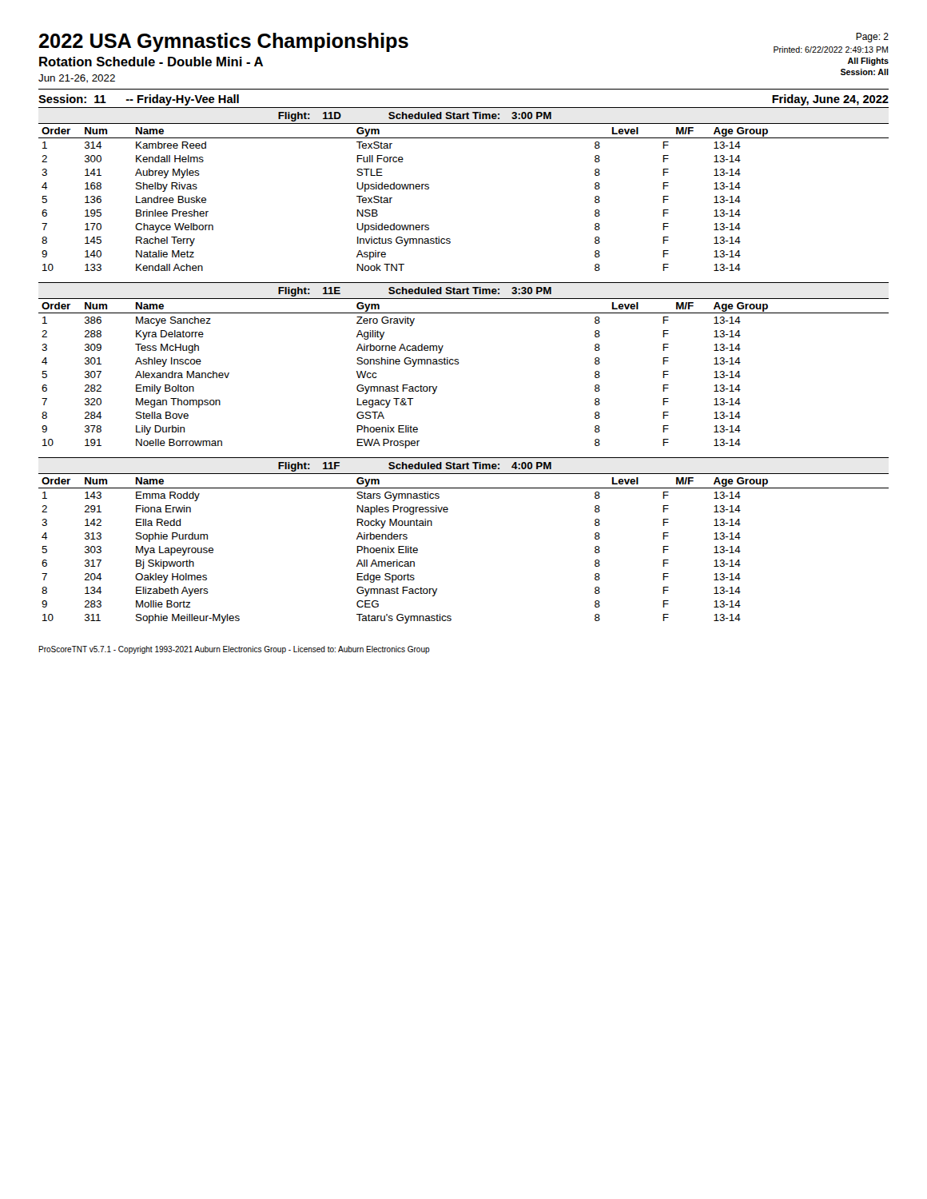Page: 2
Printed: 6/22/2022 2:49:13 PM
All Flights
Session: All
2022 USA Gymnastics Championships
Rotation Schedule - Double Mini - A
Jun 21-26, 2022
Session: 11 -- Friday-Hy-Vee Hall
Friday, June 24, 2022
| Flight: 11D Scheduled Start Time: 3:00 PM |
| Order | Num | Name | Gym | Level | M/F | Age Group |
| 1 | 314 | Kambree Reed | TexStar | 8 | F | 13-14 |
| 2 | 300 | Kendall Helms | Full Force | 8 | F | 13-14 |
| 3 | 141 | Aubrey Myles | STLE | 8 | F | 13-14 |
| 4 | 168 | Shelby Rivas | Upsidedowners | 8 | F | 13-14 |
| 5 | 136 | Landree Buske | TexStar | 8 | F | 13-14 |
| 6 | 195 | Brinlee Presher | NSB | 8 | F | 13-14 |
| 7 | 170 | Chayce Welborn | Upsidedowners | 8 | F | 13-14 |
| 8 | 145 | Rachel Terry | Invictus Gymnastics | 8 | F | 13-14 |
| 9 | 140 | Natalie Metz | Aspire | 8 | F | 13-14 |
| 10 | 133 | Kendall Achen | Nook TNT | 8 | F | 13-14 |
| Flight: 11E Scheduled Start Time: 3:30 PM |
| Order | Num | Name | Gym | Level | M/F | Age Group |
| 1 | 386 | Macye Sanchez | Zero Gravity | 8 | F | 13-14 |
| 2 | 288 | Kyra Delatorre | Agility | 8 | F | 13-14 |
| 3 | 309 | Tess McHugh | Airborne Academy | 8 | F | 13-14 |
| 4 | 301 | Ashley Inscoe | Sonshine Gymnastics | 8 | F | 13-14 |
| 5 | 307 | Alexandra Manchev | Wcc | 8 | F | 13-14 |
| 6 | 282 | Emily Bolton | Gymnast Factory | 8 | F | 13-14 |
| 7 | 320 | Megan Thompson | Legacy T&T | 8 | F | 13-14 |
| 8 | 284 | Stella Bove | GSTA | 8 | F | 13-14 |
| 9 | 378 | Lily Durbin | Phoenix Elite | 8 | F | 13-14 |
| 10 | 191 | Noelle Borrowman | EWA Prosper | 8 | F | 13-14 |
| Flight: 11F Scheduled Start Time: 4:00 PM |
| Order | Num | Name | Gym | Level | M/F | Age Group |
| 1 | 143 | Emma Roddy | Stars Gymnastics | 8 | F | 13-14 |
| 2 | 291 | Fiona Erwin | Naples Progressive | 8 | F | 13-14 |
| 3 | 142 | Ella Redd | Rocky Mountain | 8 | F | 13-14 |
| 4 | 313 | Sophie Purdum | Airbenders | 8 | F | 13-14 |
| 5 | 303 | Mya Lapeyrouse | Phoenix Elite | 8 | F | 13-14 |
| 6 | 317 | Bj Skipworth | All American | 8 | F | 13-14 |
| 7 | 204 | Oakley Holmes | Edge Sports | 8 | F | 13-14 |
| 8 | 134 | Elizabeth Ayers | Gymnast Factory | 8 | F | 13-14 |
| 9 | 283 | Mollie Bortz | CEG | 8 | F | 13-14 |
| 10 | 311 | Sophie Meilleur-Myles | Tataru's Gymnastics | 8 | F | 13-14 |
ProScoreTNT v5.7.1 - Copyright 1993-2021 Auburn Electronics Group - Licensed to: Auburn Electronics Group